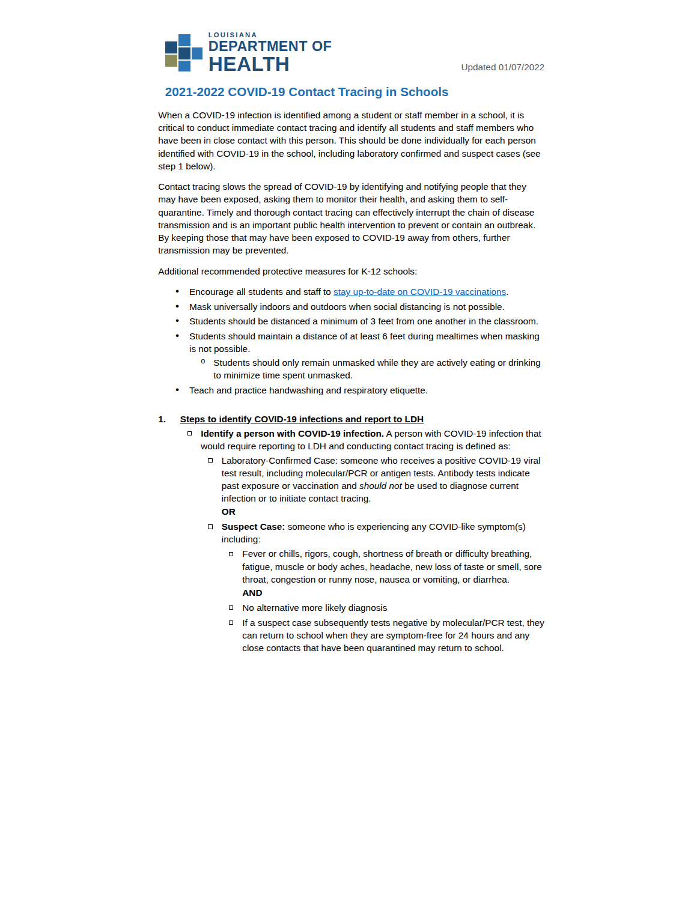LOUISIANA
DEPARTMENT OF
HEALTH
Updated 01/07/2022
2021-2022 COVID-19 Contact Tracing in Schools
When a COVID-19 infection is identified among a student or staff member in a school, it is critical to conduct immediate contact tracing and identify all students and staff members who have been in close contact with this person. This should be done individually for each person identified with COVID-19 in the school, including laboratory confirmed and suspect cases (see step 1 below).
Contact tracing slows the spread of COVID-19 by identifying and notifying people that they may have been exposed, asking them to monitor their health, and asking them to self-quarantine. Timely and thorough contact tracing can effectively interrupt the chain of disease transmission and is an important public health intervention to prevent or contain an outbreak. By keeping those that may have been exposed to COVID-19 away from others, further transmission may be prevented.
Additional recommended protective measures for K-12 schools:
Encourage all students and staff to stay up-to-date on COVID-19 vaccinations.
Mask universally indoors and outdoors when social distancing is not possible.
Students should be distanced a minimum of 3 feet from one another in the classroom.
Students should maintain a distance of at least 6 feet during mealtimes when masking is not possible.
Students should only remain unmasked while they are actively eating or drinking to minimize time spent unmasked.
Teach and practice handwashing and respiratory etiquette.
1. Steps to identify COVID-19 infections and report to LDH
Identify a person with COVID-19 infection. A person with COVID-19 infection that would require reporting to LDH and conducting contact tracing is defined as:
Laboratory-Confirmed Case: someone who receives a positive COVID-19 viral test result, including molecular/PCR or antigen tests. Antibody tests indicate past exposure or vaccination and should not be used to diagnose current infection or to initiate contact tracing.
OR
Suspect Case: someone who is experiencing any COVID-like symptom(s) including:
Fever or chills, rigors, cough, shortness of breath or difficulty breathing, fatigue, muscle or body aches, headache, new loss of taste or smell, sore throat, congestion or runny nose, nausea or vomiting, or diarrhea.
AND
No alternative more likely diagnosis
If a suspect case subsequently tests negative by molecular/PCR test, they can return to school when they are symptom-free for 24 hours and any close contacts that have been quarantined may return to school.